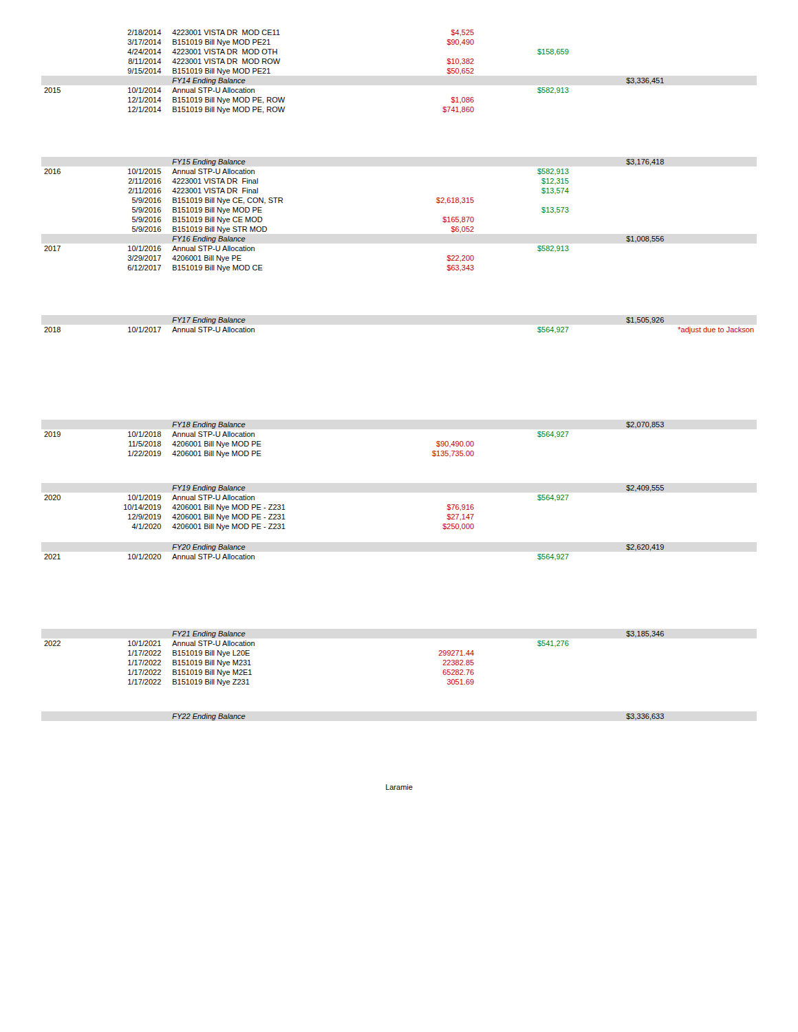| | 2/18/2014 | 4223001 VISTA DR MOD CE11 | $4,525 | | | |
| | 3/17/2014 | B151019 Bill Nye MOD PE21 | $90,490 | | | |
| | 4/24/2014 | 4223001 VISTA DR MOD OTH | | $158,659 | | |
| | 8/11/2014 | 4223001 VISTA DR MOD ROW | $10,382 | | | |
| | 9/15/2014 | B151019 Bill Nye MOD PE21 | $50,652 | | | |
| | | FY14 Ending Balance | | | $3,336,451 | |
| 2015 | 10/1/2014 | Annual STP-U Allocation | | $582,913 | | |
| | 12/1/2014 | B151019 Bill Nye MOD PE, ROW | $1,086 | | | |
| | 12/1/2014 | B151019 Bill Nye MOD PE, ROW | $741,860 | | | |
| | | FY15 Ending Balance | | | $3,176,418 | |
| 2016 | 10/1/2015 | Annual STP-U Allocation | | $582,913 | | |
| | 2/11/2016 | 4223001 VISTA DR Final | | $12,315 | | |
| | 2/11/2016 | 4223001 VISTA DR Final | | $13,574 | | |
| | 5/9/2016 | B151019 Bill Nye CE, CON, STR | $2,618,315 | | | |
| | 5/9/2016 | B151019 Bill Nye MOD PE | | $13,573 | | |
| | 5/9/2016 | B151019 Bill Nye CE MOD | $165,870 | | | |
| | 5/9/2016 | B151019 Bill Nye STR MOD | $6,052 | | | |
| | | FY16 Ending Balance | | | $1,008,556 | |
| 2017 | 10/1/2016 | Annual STP-U Allocation | | $582,913 | | |
| | 3/29/2017 | 4206001 Bill Nye PE | $22,200 | | | |
| | 6/12/2017 | B151019 Bill Nye MOD CE | $63,343 | | | |
| | | FY17 Ending Balance | | | $1,505,926 | |
| 2018 | 10/1/2017 | Annual STP-U Allocation | | $564,927 | | *adjust due to Jackson |
| | | FY18 Ending Balance | | | $2,070,853 | |
| 2019 | 10/1/2018 | Annual STP-U Allocation | | $564,927 | | |
| | 11/5/2018 | 4206001 Bill Nye MOD PE | $90,490.00 | | | |
| | 1/22/2019 | 4206001 Bill Nye MOD PE | $135,735.00 | | | |
| | | FY19 Ending Balance | | | $2,409,555 | |
| 2020 | 10/1/2019 | Annual STP-U Allocation | | $564,927 | | |
| | 10/14/2019 | 4206001 Bill Nye MOD PE - Z231 | $76,916 | | | |
| | 12/9/2019 | 4206001 Bill Nye MOD PE - Z231 | $27,147 | | | |
| | 4/1/2020 | 4206001 Bill Nye MOD PE - Z231 | $250,000 | | | |
| | | FY20 Ending Balance | | | $2,620,419 | |
| 2021 | 10/1/2020 | Annual STP-U Allocation | | $564,927 | | |
| | | FY21 Ending Balance | | | $3,185,346 | |
| 2022 | 10/1/2021 | Annual STP-U Allocation | | $541,276 | | |
| | 1/17/2022 | B151019 Bill Nye L20E | 299271.44 | | | |
| | 1/17/2022 | B151019 Bill Nye M231 | 22382.85 | | | |
| | 1/17/2022 | B151019 Bill Nye M2E1 | 65282.76 | | | |
| | 1/17/2022 | B151019 Bill Nye Z231 | 3051.69 | | | |
| | | FY22 Ending Balance | | | $3,336,633 | |
Laramie